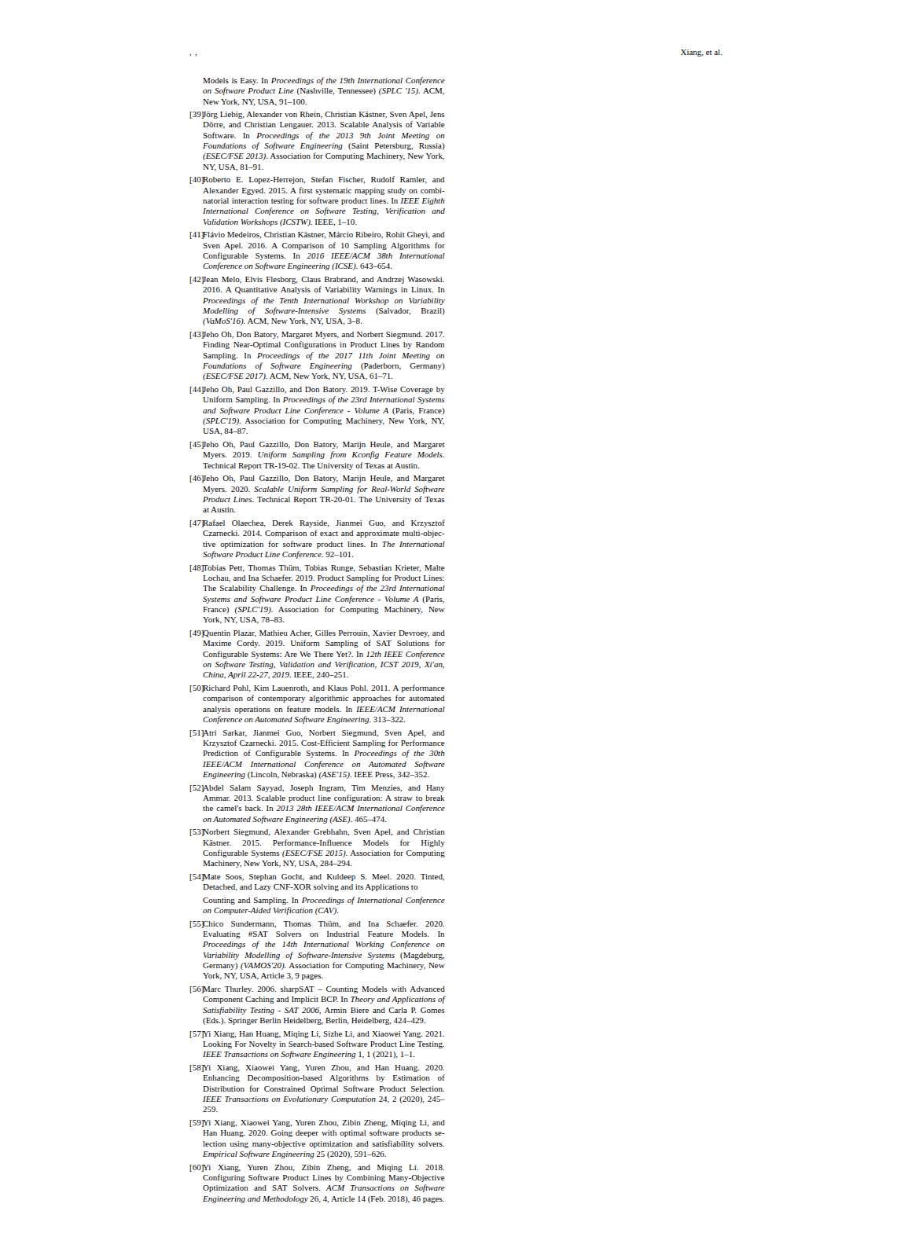, ,
Xiang, et al.
Models is Easy. In Proceedings of the 19th International Conference on Software Product Line (Nashville, Tennessee) (SPLC '15). ACM, New York, NY, USA, 91–100.
[39] Jörg Liebig, Alexander von Rhein, Christian Kästner, Sven Apel, Jens Dörre, and Christian Lengauer. 2013. Scalable Analysis of Variable Software. In Proceedings of the 2013 9th Joint Meeting on Foundations of Software Engineering (Saint Petersburg, Russia) (ESEC/FSE 2013). Association for Computing Machinery, New York, NY, USA, 81–91.
[40] Roberto E. Lopez-Herrejon, Stefan Fischer, Rudolf Ramler, and Alexander Egyed. 2015. A first systematic mapping study on combinatorial interaction testing for software product lines. In IEEE Eighth International Conference on Software Testing, Verification and Validation Workshops (ICSTW). IEEE, 1–10.
[41] Flávio Medeiros, Christian Kästner, Márcio Ribeiro, Rohit Gheyi, and Sven Apel. 2016. A Comparison of 10 Sampling Algorithms for Configurable Systems. In 2016 IEEE/ACM 38th International Conference on Software Engineering (ICSE). 643–654.
[42] Jean Melo, Elvis Flesborg, Claus Brabrand, and Andrzej Wasowski. 2016. A Quantitative Analysis of Variability Warnings in Linux. In Proceedings of the Tenth International Workshop on Variability Modelling of Software-Intensive Systems (Salvador, Brazil) (VaMoS'16). ACM, New York, NY, USA, 3–8.
[43] Jeho Oh, Don Batory, Margaret Myers, and Norbert Siegmund. 2017. Finding Near-Optimal Configurations in Product Lines by Random Sampling. In Proceedings of the 2017 11th Joint Meeting on Foundations of Software Engineering (Paderborn, Germany) (ESEC/FSE 2017). ACM, New York, NY, USA, 61–71.
[44] Jeho Oh, Paul Gazzillo, and Don Batory. 2019. T-Wise Coverage by Uniform Sampling. In Proceedings of the 23rd International Systems and Software Product Line Conference - Volume A (Paris, France) (SPLC'19). Association for Computing Machinery, New York, NY, USA, 84–87.
[45] Jeho Oh, Paul Gazzillo, Don Batory, Marijn Heule, and Margaret Myers. 2019. Uniform Sampling from Kconfig Feature Models. Technical Report TR-19-02. The University of Texas at Austin.
[46] Jeho Oh, Paul Gazzillo, Don Batory, Marijn Heule, and Margaret Myers. 2020. Scalable Uniform Sampling for Real-World Software Product Lines. Technical Report TR-20-01. The University of Texas at Austin.
[47] Rafael Olaechea, Derek Rayside, Jianmei Guo, and Krzysztof Czarnecki. 2014. Comparison of exact and approximate multi-objective optimization for software product lines. In The International Software Product Line Conference. 92–101.
[48] Tobias Pett, Thomas Thüm, Tobias Runge, Sebastian Krieter, Malte Lochau, and Ina Schaefer. 2019. Product Sampling for Product Lines: The Scalability Challenge. In Proceedings of the 23rd International Systems and Software Product Line Conference - Volume A (Paris, France) (SPLC'19). Association for Computing Machinery, New York, NY, USA, 78–83.
[49] Quentin Plazar, Mathieu Acher, Gilles Perrouin, Xavier Devroey, and Maxime Cordy. 2019. Uniform Sampling of SAT Solutions for Configurable Systems: Are We There Yet?. In 12th IEEE Conference on Software Testing, Validation and Verification, ICST 2019, Xi'an, China, April 22-27, 2019. IEEE, 240–251.
[50] Richard Pohl, Kim Lauenroth, and Klaus Pohl. 2011. A performance comparison of contemporary algorithmic approaches for automated analysis operations on feature models. In IEEE/ACM International Conference on Automated Software Engineering. 313–322.
[51] Atri Sarkar, Jianmei Guo, Norbert Siegmund, Sven Apel, and Krzysztof Czarnecki. 2015. Cost-Efficient Sampling for Performance Prediction of Configurable Systems. In Proceedings of the 30th IEEE/ACM International Conference on Automated Software Engineering (Lincoln, Nebraska) (ASE'15). IEEE Press, 342–352.
[52] Abdel Salam Sayyad, Joseph Ingram, Tim Menzies, and Hany Ammar. 2013. Scalable product line configuration: A straw to break the camel's back. In 2013 28th IEEE/ACM International Conference on Automated Software Engineering (ASE). 465–474.
[53] Norbert Siegmund, Alexander Grebhahn, Sven Apel, and Christian Kästner. 2015. Performance-Influence Models for Highly Configurable Systems (ESEC/FSE 2015). Association for Computing Machinery, New York, NY, USA, 284–294.
[54] Mate Soos, Stephan Gocht, and Kuldeep S. Meel. 2020. Tinted, Detached, and Lazy CNF-XOR solving and its Applications to
Counting and Sampling. In Proceedings of International Conference on Computer-Aided Verification (CAV).
[55] Chico Sundermann, Thomas Thüm, and Ina Schaefer. 2020. Evaluating #SAT Solvers on Industrial Feature Models. In Proceedings of the 14th International Working Conference on Variability Modelling of Software-Intensive Systems (Magdeburg, Germany) (VAMOS'20). Association for Computing Machinery, New York, NY, USA, Article 3, 9 pages.
[56] Marc Thurley. 2006. sharpSAT – Counting Models with Advanced Component Caching and Implicit BCP. In Theory and Applications of Satisfiability Testing - SAT 2006, Armin Biere and Carla P. Gomes (Eds.). Springer Berlin Heidelberg, Berlin, Heidelberg, 424–429.
[57] Yi Xiang, Han Huang, Miqing Li, Sizhe Li, and Xiaowei Yang. 2021. Looking For Novelty in Search-based Software Product Line Testing. IEEE Transactions on Software Engineering 1, 1 (2021), 1–1.
[58] Yi Xiang, Xiaowei Yang, Yuren Zhou, and Han Huang. 2020. Enhancing Decomposition-based Algorithms by Estimation of Distribution for Constrained Optimal Software Product Selection. IEEE Transactions on Evolutionary Computation 24, 2 (2020), 245–259.
[59] Yi Xiang, Xiaowei Yang, Yuren Zhou, Zibin Zheng, Miqing Li, and Han Huang. 2020. Going deeper with optimal software products selection using many-objective optimization and satisfiability solvers. Empirical Software Engineering 25 (2020), 591–626.
[60] Yi Xiang, Yuren Zhou, Zibin Zheng, and Miqing Li. 2018. Configuring Software Product Lines by Combining Many-Objective Optimization and SAT Solvers. ACM Transactions on Software Engineering and Methodology 26, 4, Article 14 (Feb. 2018), 46 pages.